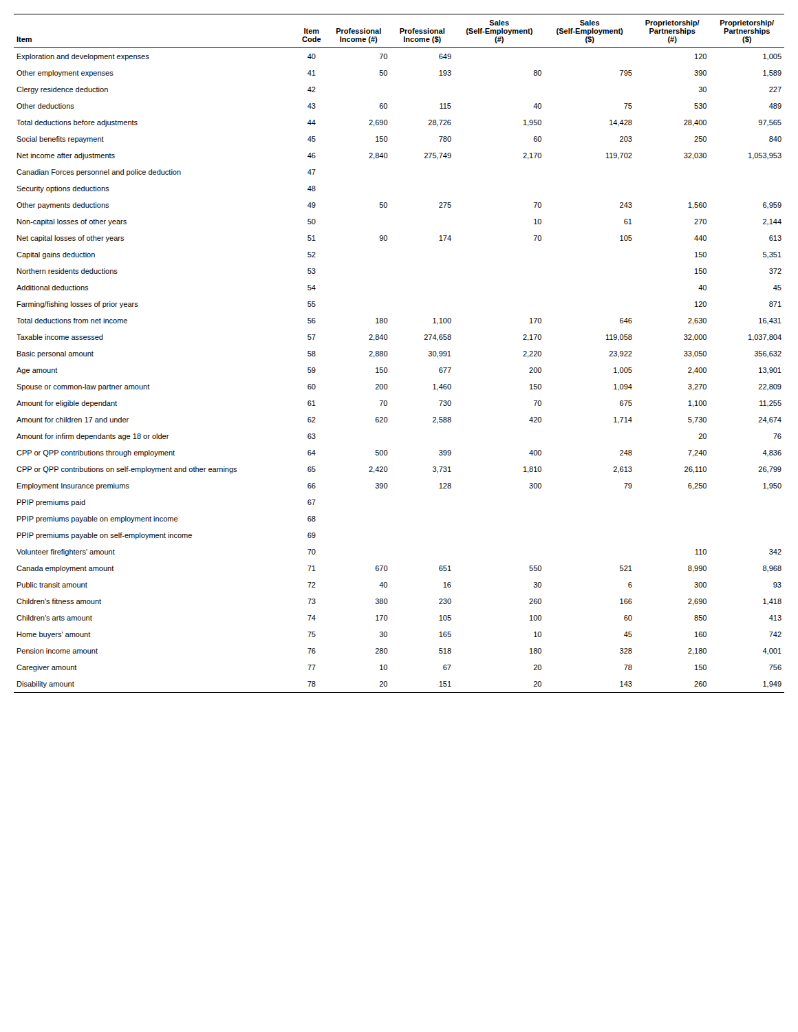Tax statistics by item, item code, and income type
| Item | Item Code | Professional Income (#) | Professional Income ($) | Sales (Self-Employment) (#) | Sales (Self-Employment) ($) | Proprietorship/ Partnerships (#) | Proprietorship/ Partnerships ($) |
| --- | --- | --- | --- | --- | --- | --- | --- |
| Exploration and development expenses | 40 | 70 | 649 | | | 120 | 1,005 |
| Other employment expenses | 41 | 50 | 193 | 80 | 795 | 390 | 1,589 |
| Clergy residence deduction | 42 | | | | | 30 | 227 |
| Other deductions | 43 | 60 | 115 | 40 | 75 | 530 | 489 |
| Total deductions before adjustments | 44 | 2,690 | 28,726 | 1,950 | 14,428 | 28,400 | 97,565 |
| Social benefits repayment | 45 | 150 | 780 | 60 | 203 | 250 | 840 |
| Net income after adjustments | 46 | 2,840 | 275,749 | 2,170 | 119,702 | 32,030 | 1,053,953 |
| Canadian Forces personnel and police deduction | 47 | | | | | | |
| Security options deductions | 48 | | | | | | |
| Other payments deductions | 49 | 50 | 275 | 70 | 243 | 1,560 | 6,959 |
| Non-capital losses of other years | 50 | | | 10 | 61 | 270 | 2,144 |
| Net capital losses of other years | 51 | 90 | 174 | 70 | 105 | 440 | 613 |
| Capital gains deduction | 52 | | | | | 150 | 5,351 |
| Northern residents deductions | 53 | | | | | 150 | 372 |
| Additional deductions | 54 | | | | | 40 | 45 |
| Farming/fishing losses of prior years | 55 | | | | | 120 | 871 |
| Total deductions from net income | 56 | 180 | 1,100 | 170 | 646 | 2,630 | 16,431 |
| Taxable income assessed | 57 | 2,840 | 274,658 | 2,170 | 119,058 | 32,000 | 1,037,804 |
| Basic personal amount | 58 | 2,880 | 30,991 | 2,220 | 23,922 | 33,050 | 356,632 |
| Age amount | 59 | 150 | 677 | 200 | 1,005 | 2,400 | 13,901 |
| Spouse or common-law partner amount | 60 | 200 | 1,460 | 150 | 1,094 | 3,270 | 22,809 |
| Amount for eligible dependant | 61 | 70 | 730 | 70 | 675 | 1,100 | 11,255 |
| Amount for children 17 and under | 62 | 620 | 2,588 | 420 | 1,714 | 5,730 | 24,674 |
| Amount for infirm dependants age 18 or older | 63 | | | | | 20 | 76 |
| CPP or QPP contributions through employment | 64 | 500 | 399 | 400 | 248 | 7,240 | 4,836 |
| CPP or QPP contributions on self-employment and other earnings | 65 | 2,420 | 3,731 | 1,810 | 2,613 | 26,110 | 26,799 |
| Employment Insurance premiums | 66 | 390 | 128 | 300 | 79 | 6,250 | 1,950 |
| PPIP premiums paid | 67 | | | | | | |
| PPIP premiums payable on employment income | 68 | | | | | | |
| PPIP premiums payable on self-employment income | 69 | | | | | | |
| Volunteer firefighters' amount | 70 | | | | | 110 | 342 |
| Canada employment amount | 71 | 670 | 651 | 550 | 521 | 8,990 | 8,968 |
| Public transit amount | 72 | 40 | 16 | 30 | 6 | 300 | 93 |
| Children's fitness amount | 73 | 380 | 230 | 260 | 166 | 2,690 | 1,418 |
| Children's arts amount | 74 | 170 | 105 | 100 | 60 | 850 | 413 |
| Home buyers' amount | 75 | 30 | 165 | 10 | 45 | 160 | 742 |
| Pension income amount | 76 | 280 | 518 | 180 | 328 | 2,180 | 4,001 |
| Caregiver amount | 77 | 10 | 67 | 20 | 78 | 150 | 756 |
| Disability amount | 78 | 20 | 151 | 20 | 143 | 260 | 1,949 |